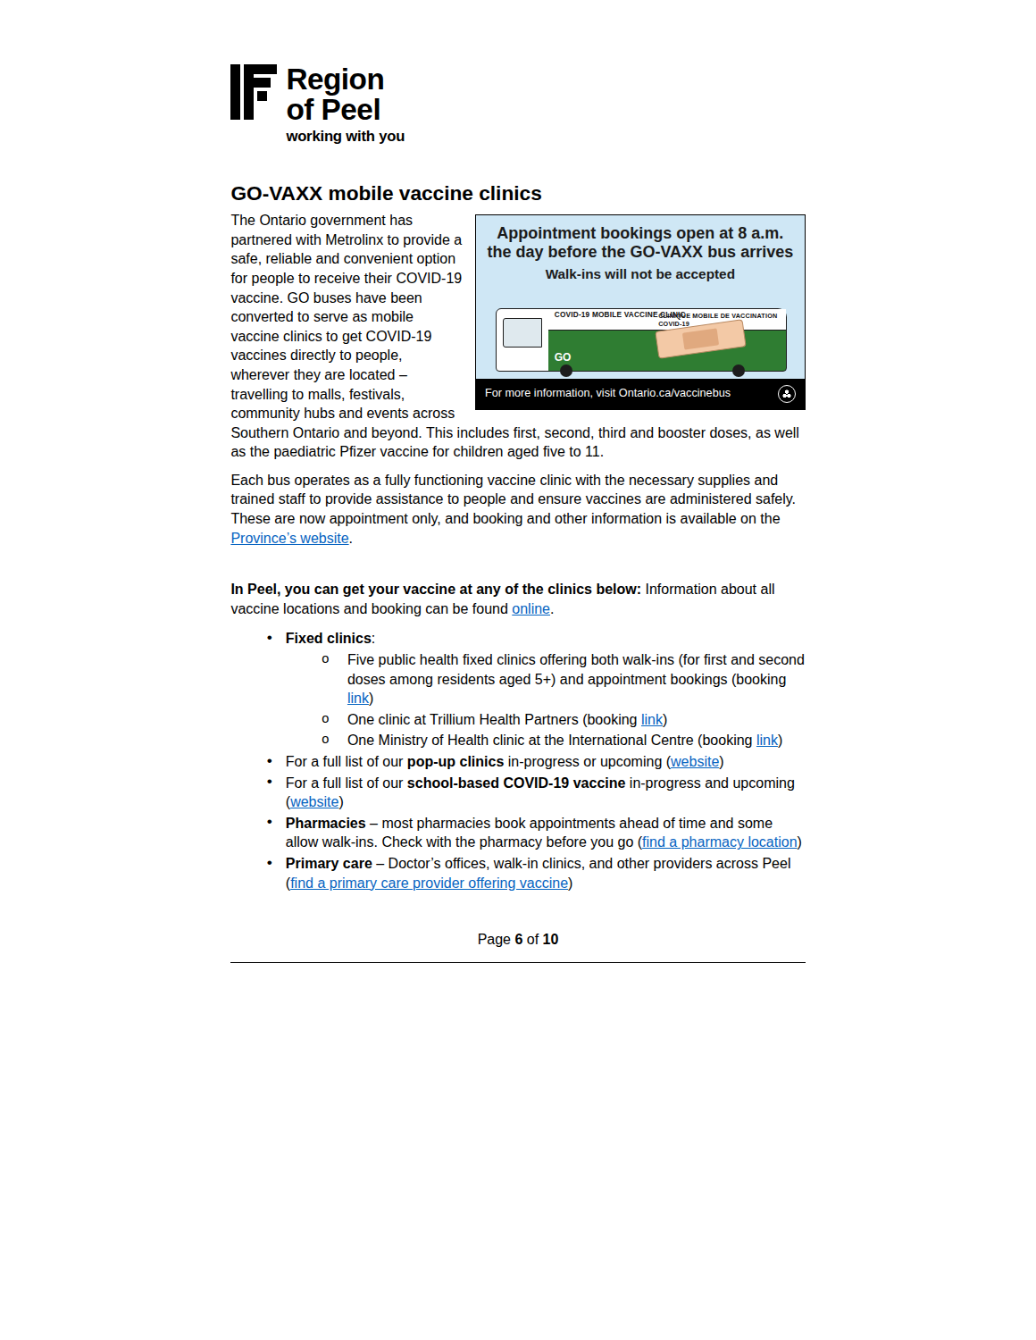Region
of Peel
working with you
GO-VAXX mobile vaccine clinics
Appointment bookings open at 8 a.m.
the day before the GO-VAXX bus arrives
Walk-ins will not be accepted
COVID-19 MOBILE VACCINE CLINIC
CLINIQUE MOBILE DE VACCINATION COVID-19
GO
For more information, visit Ontario.ca/vaccinebus
The Ontario government has partnered with Metrolinx to provide a safe, reliable and convenient option for people to receive their COVID-19 vaccine. GO buses have been converted to serve as mobile vaccine clinics to get COVID-19 vaccines directly to people, wherever they are located – travelling to malls, festivals, community hubs and events across Southern Ontario and beyond. This includes first, second, third and booster doses, as well as the paediatric Pfizer vaccine for children aged five to 11.
Each bus operates as a fully functioning vaccine clinic with the necessary supplies and trained staff to provide assistance to people and ensure vaccines are administered safely. These are now appointment only, and booking and other information is available on the Province’s website.
In Peel, you can get your vaccine at any of the clinics below: Information about all vaccine locations and booking can be found online.
Fixed clinics:
Five public health fixed clinics offering both walk-ins (for first and second doses among residents aged 5+) and appointment bookings (booking link)
One clinic at Trillium Health Partners (booking link)
One Ministry of Health clinic at the International Centre (booking link)
For a full list of our pop-up clinics in-progress or upcoming (website)
For a full list of our school-based COVID-19 vaccine in-progress and upcoming (website)
Pharmacies – most pharmacies book appointments ahead of time and some allow walk-ins. Check with the pharmacy before you go (find a pharmacy location)
Primary care – Doctor’s offices, walk-in clinics, and other providers across Peel (find a primary care provider offering vaccine)
Page 6 of 10